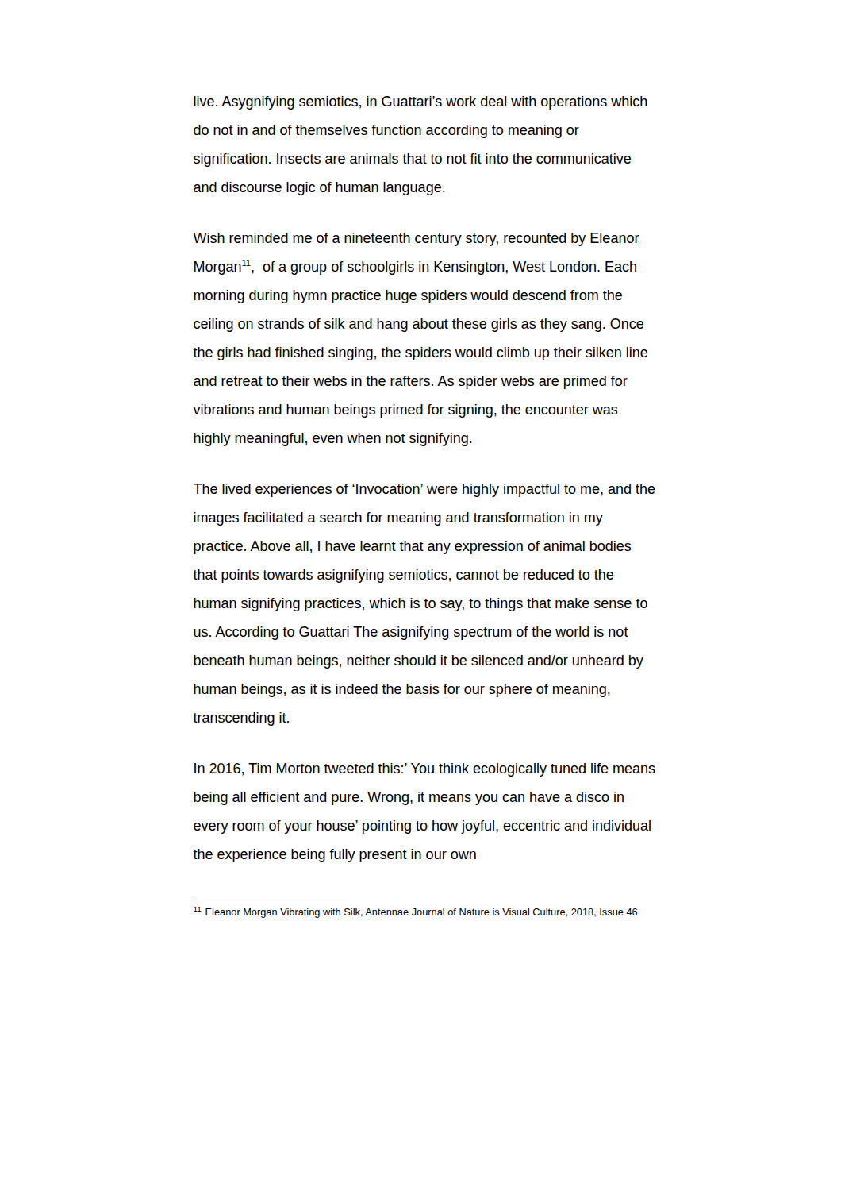live. Asygnifying semiotics, in Guattari’s work deal with operations which do not in and of themselves function according to meaning or signification. Insects are animals that to not fit into the communicative and discourse logic of human language.
Wish reminded me of a nineteenth century story, recounted by Eleanor Morgan11, of a group of schoolgirls in Kensington, West London. Each morning during hymn practice huge spiders would descend from the ceiling on strands of silk and hang about these girls as they sang. Once the girls had finished singing, the spiders would climb up their silken line and retreat to their webs in the rafters. As spider webs are primed for vibrations and human beings primed for signing, the encounter was highly meaningful, even when not signifying.
The lived experiences of ‘Invocation’ were highly impactful to me, and the images facilitated a search for meaning and transformation in my practice. Above all, I have learnt that any expression of animal bodies that points towards asignifying semiotics, cannot be reduced to the human signifying practices, which is to say, to things that make sense to us. According to Guattari The asignifying spectrum of the world is not beneath human beings, neither should it be silenced and/or unheard by human beings, as it is indeed the basis for our sphere of meaning, transcending it.
In 2016, Tim Morton tweeted this:’ You think ecologically tuned life means being all efficient and pure. Wrong, it means you can have a disco in every room of your house’ pointing to how joyful, eccentric and individual the experience being fully present in our own
11 Eleanor Morgan Vibrating with Silk, Antennae Journal of Nature is Visual Culture, 2018, Issue 46